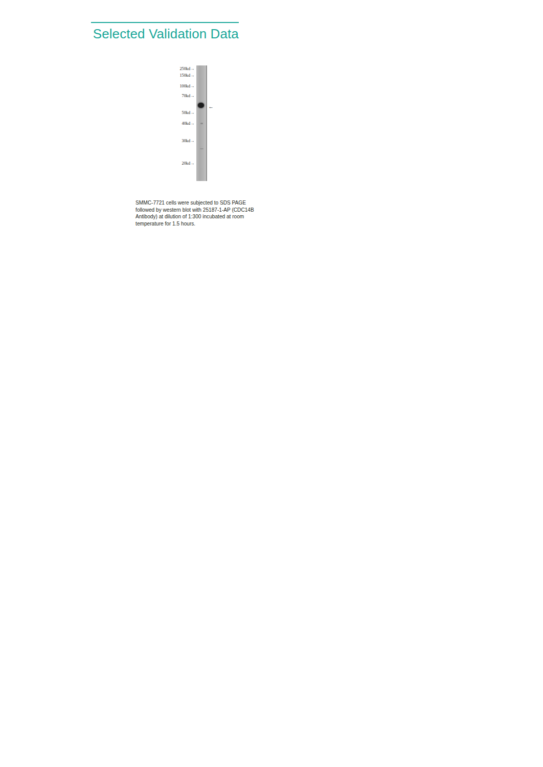Selected Validation Data
WWW.TCDB.COM
←
250kd→
150kd→
100kd→
70kd→
50kd→
40kd→
30kd→
20kd→
SMMC-7721 cells were subjected to SDS PAGE followed by western blot with 25187-1-AP (CDC14B Antibody) at dilution of 1:300 incubated at room temperature for 1.5 hours.